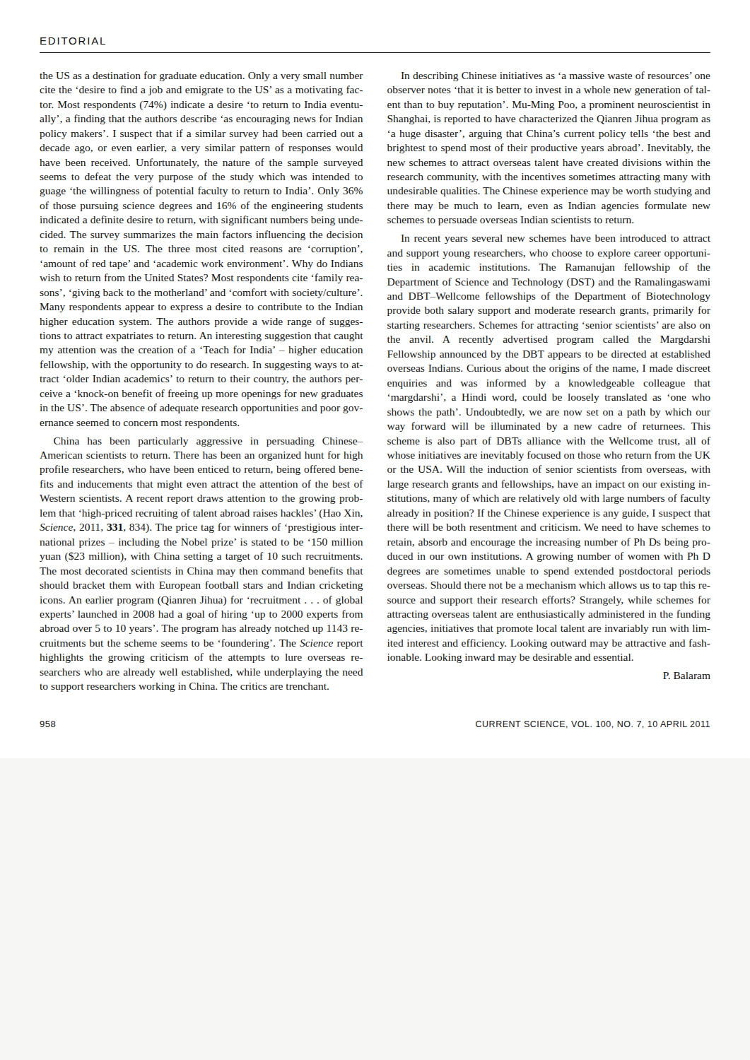EDITORIAL
the US as a destination for graduate education. Only a very small number cite the ‘desire to find a job and emigrate to the US’ as a motivating factor. Most respondents (74%) indicate a desire ‘to return to India eventually’, a finding that the authors describe ‘as encouraging news for Indian policy makers’. I suspect that if a similar survey had been carried out a decade ago, or even earlier, a very similar pattern of responses would have been received. Unfortunately, the nature of the sample surveyed seems to defeat the very purpose of the study which was intended to guage ‘the willingness of potential faculty to return to India’. Only 36% of those pursuing science degrees and 16% of the engineering students indicated a definite desire to return, with significant numbers being undecided. The survey summarizes the main factors influencing the decision to remain in the US. The three most cited reasons are ‘corruption’, ‘amount of red tape’ and ‘academic work environment’. Why do Indians wish to return from the United States? Most respondents cite ‘family reasons’, ‘giving back to the motherland’ and ‘comfort with society/culture’. Many respondents appear to express a desire to contribute to the Indian higher education system. The authors provide a wide range of suggestions to attract expatriates to return. An interesting suggestion that caught my attention was the creation of a ‘Teach for India’ – higher education fellowship, with the opportunity to do research. In suggesting ways to attract ‘older Indian academics’ to return to their country, the authors perceive a ‘knock-on benefit of freeing up more openings for new graduates in the US’. The absence of adequate research opportunities and poor governance seemed to concern most respondents.
China has been particularly aggressive in persuading Chinese–American scientists to return. There has been an organized hunt for high profile researchers, who have been enticed to return, being offered benefits and inducements that might even attract the attention of the best of Western scientists. A recent report draws attention to the growing problem that ‘high-priced recruiting of talent abroad raises hackles’ (Hao Xin, Science, 2011, 331, 834). The price tag for winners of ‘prestigious international prizes – including the Nobel prize’ is stated to be ‘150 million yuan ($23 million), with China setting a target of 10 such recruitments. The most decorated scientists in China may then command benefits that should bracket them with European football stars and Indian cricketing icons. An earlier program (Qianren Jihua) for ‘recruitment . . . of global experts’ launched in 2008 had a goal of hiring ‘up to 2000 experts from abroad over 5 to 10 years’. The program has already notched up 1143 recruitments but the scheme seems to be ‘foundering’. The Science report highlights the growing criticism of the attempts to lure overseas researchers who are already well established, while underplaying the need to support researchers working in China. The critics are trenchant.
In describing Chinese initiatives as ‘a massive waste of resources’ one observer notes ‘that it is better to invest in a whole new generation of talent than to buy reputation’. Mu-Ming Poo, a prominent neuroscientist in Shanghai, is reported to have characterized the Qianren Jihua program as ‘a huge disaster’, arguing that China’s current policy tells ‘the best and brightest to spend most of their productive years abroad’. Inevitably, the new schemes to attract overseas talent have created divisions within the research community, with the incentives sometimes attracting many with undesirable qualities. The Chinese experience may be worth studying and there may be much to learn, even as Indian agencies formulate new schemes to persuade overseas Indian scientists to return.
In recent years several new schemes have been introduced to attract and support young researchers, who choose to explore career opportunities in academic institutions. The Ramanujan fellowship of the Department of Science and Technology (DST) and the Ramalingaswami and DBT–Wellcome fellowships of the Department of Biotechnology provide both salary support and moderate research grants, primarily for starting researchers. Schemes for attracting ‘senior scientists’ are also on the anvil. A recently advertised program called the Margdarshi Fellowship announced by the DBT appears to be directed at established overseas Indians. Curious about the origins of the name, I made discreet enquiries and was informed by a knowledgeable colleague that ‘margdarshi’, a Hindi word, could be loosely translated as ‘one who shows the path’. Undoubtedly, we are now set on a path by which our way forward will be illuminated by a new cadre of returnees. This scheme is also part of DBTs alliance with the Wellcome trust, all of whose initiatives are inevitably focused on those who return from the UK or the USA. Will the induction of senior scientists from overseas, with large research grants and fellowships, have an impact on our existing institutions, many of which are relatively old with large numbers of faculty already in position? If the Chinese experience is any guide, I suspect that there will be both resentment and criticism. We need to have schemes to retain, absorb and encourage the increasing number of Ph Ds being produced in our own institutions. A growing number of women with Ph D degrees are sometimes unable to spend extended postdoctoral periods overseas. Should there not be a mechanism which allows us to tap this resource and support their research efforts? Strangely, while schemes for attracting overseas talent are enthusiastically administered in the funding agencies, initiatives that promote local talent are invariably run with limited interest and efficiency. Looking outward may be attractive and fashionable. Looking inward may be desirable and essential.
P. Balaram
958 CURRENT SCIENCE, VOL. 100, NO. 7, 10 APRIL 2011